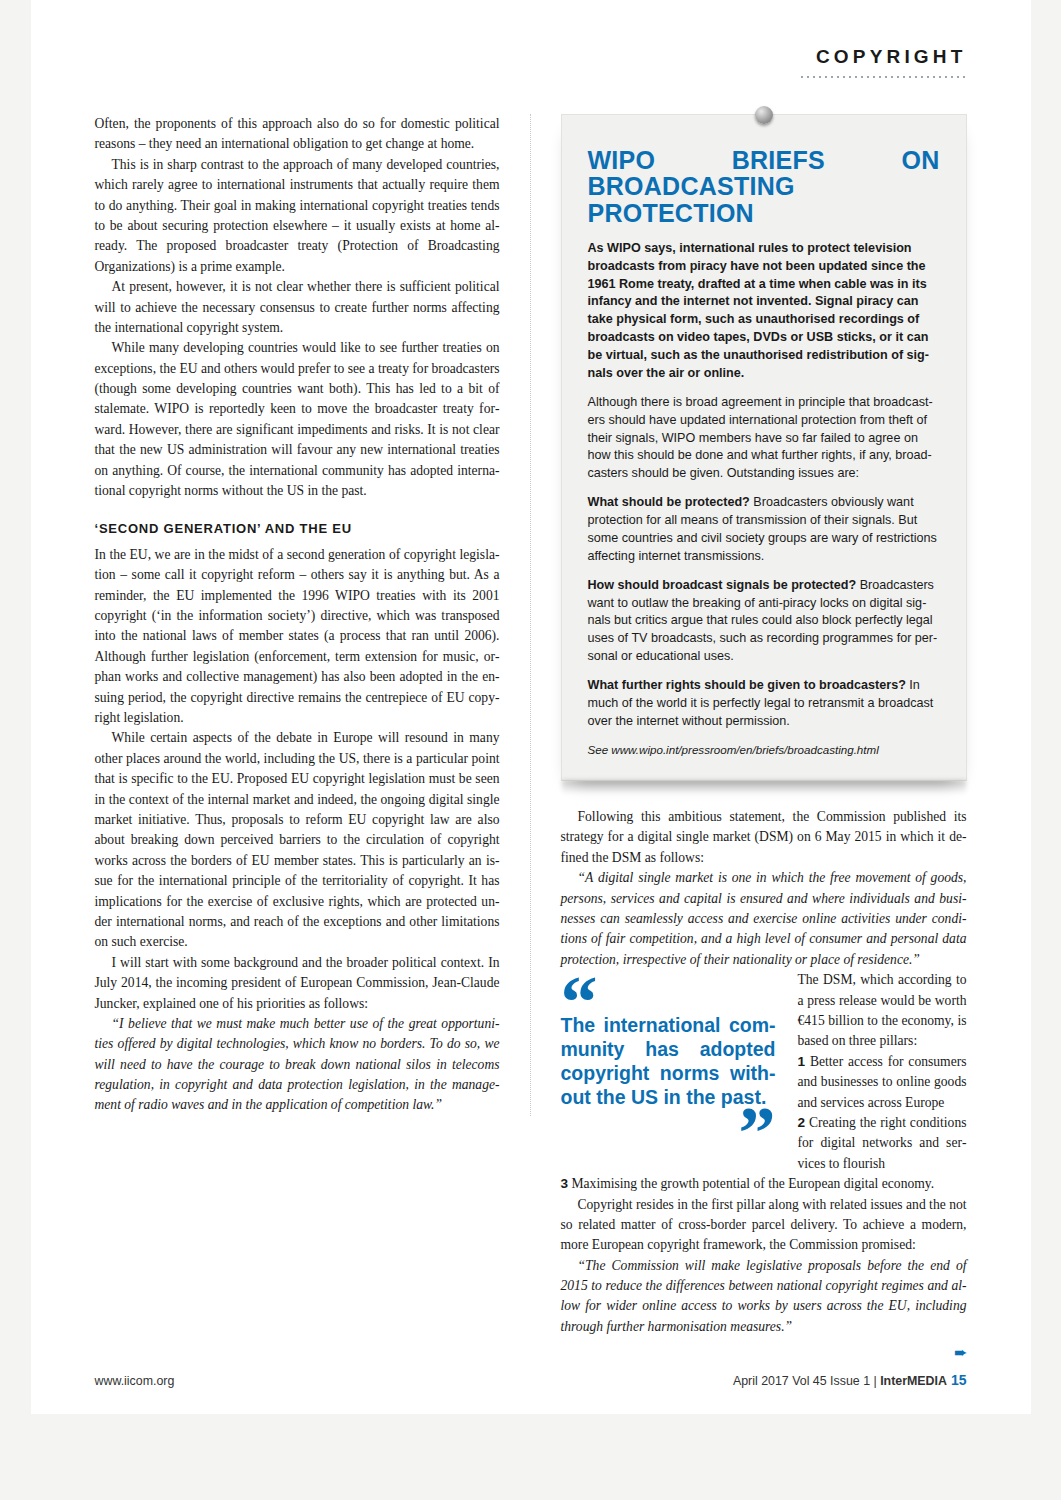COPYRIGHT
Often, the proponents of this approach also do so for domestic political reasons – they need an international obligation to get change at home.
This is in sharp contrast to the approach of many developed countries, which rarely agree to international instruments that actually require them to do anything. Their goal in making international copyright treaties tends to be about securing protection elsewhere – it usually exists at home already. The proposed broadcaster treaty (Protection of Broadcasting Organizations) is a prime example.
At present, however, it is not clear whether there is sufficient political will to achieve the necessary consensus to create further norms affecting the international copyright system.
While many developing countries would like to see further treaties on exceptions, the EU and others would prefer to see a treaty for broadcasters (though some developing countries want both). This has led to a bit of stalemate. WIPO is reportedly keen to move the broadcaster treaty forward. However, there are significant impediments and risks. It is not clear that the new US administration will favour any new international treaties on anything. Of course, the international community has adopted international copyright norms without the US in the past.
‘Second generation’ and the EU
In the EU, we are in the midst of a second generation of copyright legislation – some call it copyright reform – others say it is anything but. As a reminder, the EU implemented the 1996 WIPO treaties with its 2001 copyright (‘in the information society’) directive, which was transposed into the national laws of member states (a process that ran until 2006). Although further legislation (enforcement, term extension for music, orphan works and collective management) has also been adopted in the ensuing period, the copyright directive remains the centrepiece of EU copyright legislation.
While certain aspects of the debate in Europe will resound in many other places around the world, including the US, there is a particular point that is specific to the EU. Proposed EU copyright legislation must be seen in the context of the internal market and indeed, the ongoing digital single market initiative. Thus, proposals to reform EU copyright law are also about breaking down perceived barriers to the circulation of copyright works across the borders of EU member states. This is particularly an issue for the international principle of the territoriality of copyright. It has implications for the exercise of exclusive rights, which are protected under international norms, and reach of the exceptions and other limitations on such exercise.
I will start with some background and the broader political context. In July 2014, the incoming president of European Commission, Jean-Claude Juncker, explained one of his priorities as follows:
“I believe that we must make much better use of the great opportunities offered by digital technologies, which know no borders. To do so, we will need to have the courage to break down national silos in telecoms regulation, in copyright and data protection legislation, in the management of radio waves and in the application of competition law.”
WIPO briefs on broadcasting protection
As WIPO says, international rules to protect television broadcasts from piracy have not been updated since the 1961 Rome treaty, drafted at a time when cable was in its infancy and the internet not invented. Signal piracy can take physical form, such as unauthorised recordings of broadcasts on video tapes, DVDs or USB sticks, or it can be virtual, such as the unauthorised redistribution of signals over the air or online.
Although there is broad agreement in principle that broadcasters should have updated international protection from theft of their signals, WIPO members have so far failed to agree on how this should be done and what further rights, if any, broadcasters should be given. Outstanding issues are:
What should be protected? Broadcasters obviously want protection for all means of transmission of their signals. But some countries and civil society groups are wary of restrictions affecting internet transmissions.
How should broadcast signals be protected? Broadcasters want to outlaw the breaking of anti-piracy locks on digital signals but critics argue that rules could also block perfectly legal uses of TV broadcasts, such as recording programmes for personal or educational uses.
What further rights should be given to broadcasters? In much of the world it is perfectly legal to retransmit a broadcast over the internet without permission.
See www.wipo.int/pressroom/en/briefs/broadcasting.html
Following this ambitious statement, the Commission published its strategy for a digital single market (DSM) on 6 May 2015 in which it defined the DSM as follows:
“A digital single market is one in which the free movement of goods, persons, services and capital is ensured and where individuals and businesses can seamlessly access and exercise online activities under conditions of fair competition, and a high level of consumer and personal data protection, irrespective of their nationality or place of residence.”
“ The international community has adopted copyright norms without the US in the past. ”
The DSM, which according to a press release would be worth €415 billion to the economy, is based on three pillars:
1 Better access for consumers and businesses to online goods and services across Europe
2 Creating the right conditions for digital networks and services to flourish
3 Maximising the growth potential of the European digital economy.
Copyright resides in the first pillar along with related issues and the not so related matter of cross-border parcel delivery. To achieve a modern, more European copyright framework, the Commission promised:
“The Commission will make legislative proposals before the end of 2015 to reduce the differences between national copyright regimes and allow for wider online access to works by users across the EU, including through further harmonisation measures.”
➨
www.iicom.org
April 2017 Vol 45 Issue 1 | InterMEDIA 15